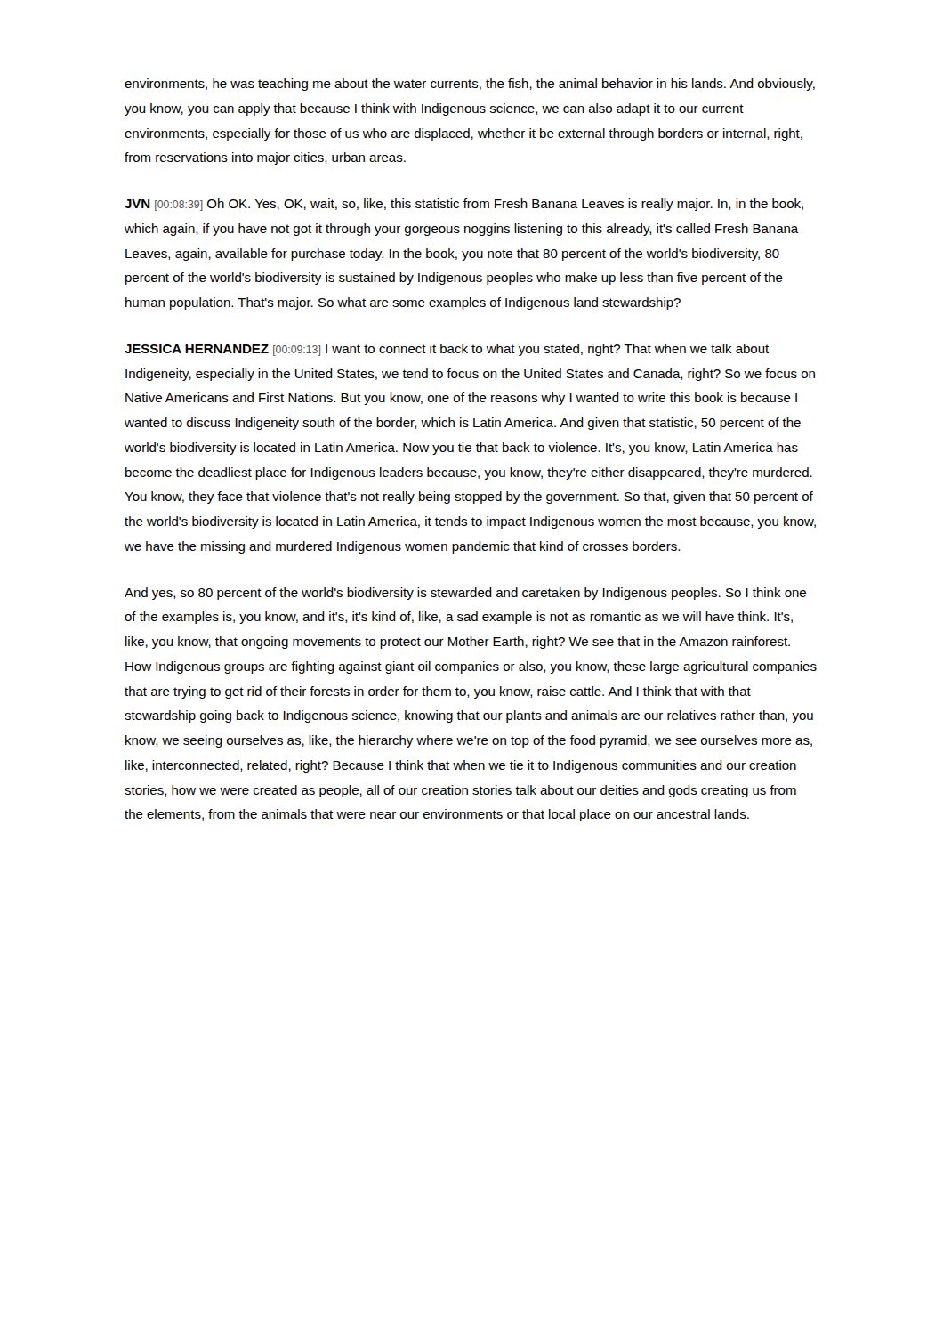environments, he was teaching me about the water currents, the fish, the animal behavior in his lands. And obviously, you know, you can apply that because I think with Indigenous science, we can also adapt it to our current environments, especially for those of us who are displaced, whether it be external through borders or internal, right, from reservations into major cities, urban areas.
JVN [00:08:39] Oh OK. Yes, OK, wait, so, like, this statistic from Fresh Banana Leaves is really major. In, in the book, which again, if you have not got it through your gorgeous noggins listening to this already, it's called Fresh Banana Leaves, again, available for purchase today. In the book, you note that 80 percent of the world's biodiversity, 80 percent of the world's biodiversity is sustained by Indigenous peoples who make up less than five percent of the human population. That's major. So what are some examples of Indigenous land stewardship?
JESSICA HERNANDEZ [00:09:13] I want to connect it back to what you stated, right? That when we talk about Indigeneity, especially in the United States, we tend to focus on the United States and Canada, right? So we focus on Native Americans and First Nations. But you know, one of the reasons why I wanted to write this book is because I wanted to discuss Indigeneity south of the border, which is Latin America. And given that statistic, 50 percent of the world's biodiversity is located in Latin America. Now you tie that back to violence. It's, you know, Latin America has become the deadliest place for Indigenous leaders because, you know, they're either disappeared, they're murdered. You know, they face that violence that's not really being stopped by the government. So that, given that 50 percent of the world's biodiversity is located in Latin America, it tends to impact Indigenous women the most because, you know, we have the missing and murdered Indigenous women pandemic that kind of crosses borders.
And yes, so 80 percent of the world's biodiversity is stewarded and caretaken by Indigenous peoples. So I think one of the examples is, you know, and it's, it's kind of, like, a sad example is not as romantic as we will have think. It's, like, you know, that ongoing movements to protect our Mother Earth, right? We see that in the Amazon rainforest. How Indigenous groups are fighting against giant oil companies or also, you know, these large agricultural companies that are trying to get rid of their forests in order for them to, you know, raise cattle. And I think that with that stewardship going back to Indigenous science, knowing that our plants and animals are our relatives rather than, you know, we seeing ourselves as, like, the hierarchy where we're on top of the food pyramid, we see ourselves more as, like, interconnected, related, right? Because I think that when we tie it to Indigenous communities and our creation stories, how we were created as people, all of our creation stories talk about our deities and gods creating us from the elements, from the animals that were near our environments or that local place on our ancestral lands.